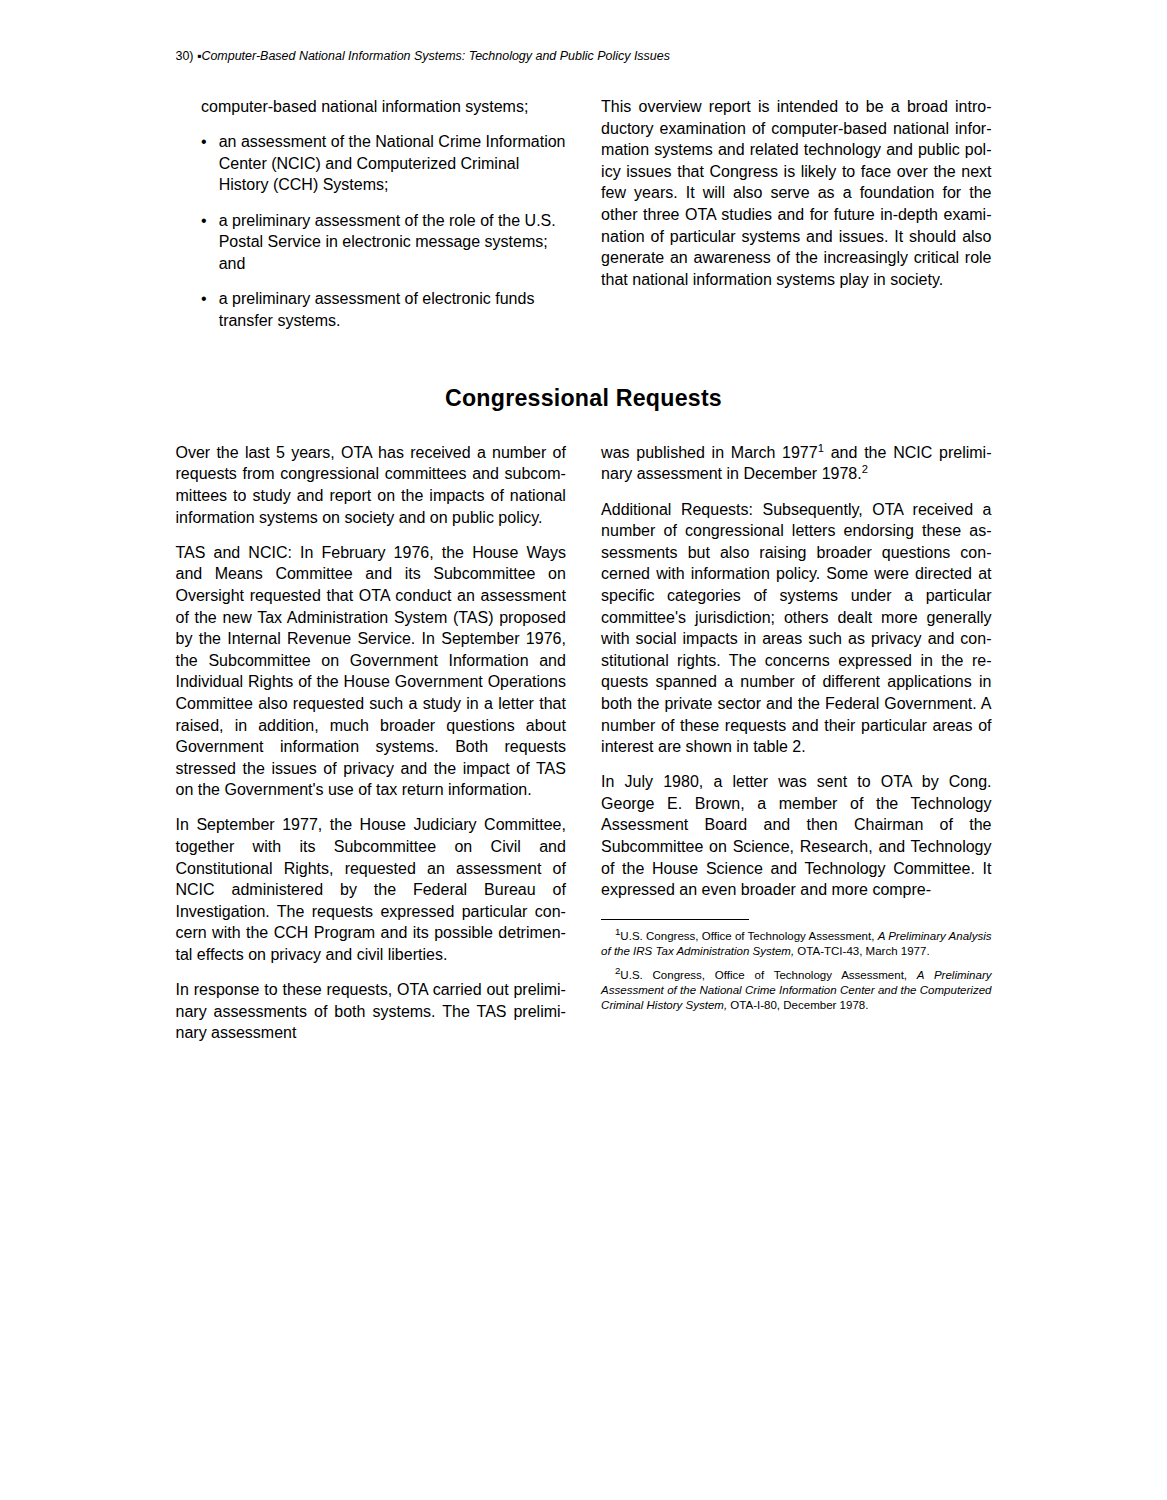30) ▪Computer-Based National Information Systems: Technology and Public Policy Issues
computer-based national information systems;
an assessment of the National Crime Information Center (NCIC) and Computerized Criminal History (CCH) Systems;
a preliminary assessment of the role of the U.S. Postal Service in electronic message systems; and
a preliminary assessment of electronic funds transfer systems.
This overview report is intended to be a broad introductory examination of computer-based national information systems and related technology and public policy issues that Congress is likely to face over the next few years. It will also serve as a foundation for the other three OTA studies and for future in-depth examination of particular systems and issues. It should also generate an awareness of the increasingly critical role that national information systems play in society.
Congressional Requests
Over the last 5 years, OTA has received a number of requests from congressional committees and subcommittees to study and report on the impacts of national information systems on society and on public policy.
TAS and NCIC: In February 1976, the House Ways and Means Committee and its Subcommittee on Oversight requested that OTA conduct an assessment of the new Tax Administration System (TAS) proposed by the Internal Revenue Service. In September 1976, the Subcommittee on Government Information and Individual Rights of the House Government Operations Committee also requested such a study in a letter that raised, in addition, much broader questions about Government information systems. Both requests stressed the issues of privacy and the impact of TAS on the Government's use of tax return information.
In September 1977, the House Judiciary Committee, together with its Subcommittee on Civil and Constitutional Rights, requested an assessment of NCIC administered by the Federal Bureau of Investigation. The requests expressed particular concern with the CCH Program and its possible detrimental effects on privacy and civil liberties.
In response to these requests, OTA carried out preliminary assessments of both systems. The TAS preliminary assessment
was published in March 19771 and the NCIC preliminary assessment in December 1978.2
Additional Requests: Subsequently, OTA received a number of congressional letters endorsing these assessments but also raising broader questions concerned with information policy. Some were directed at specific categories of systems under a particular committee's jurisdiction; others dealt more generally with social impacts in areas such as privacy and constitutional rights. The concerns expressed in the requests spanned a number of different applications in both the private sector and the Federal Government. A number of these requests and their particular areas of interest are shown in table 2.
In July 1980, a letter was sent to OTA by Cong. George E. Brown, a member of the Technology Assessment Board and then Chairman of the Subcommittee on Science, Research, and Technology of the House Science and Technology Committee. It expressed an even broader and more compre-
1 U.S. Congress, Office of Technology Assessment, A Preliminary Analysis of the IRS Tax Administration System, OTA-TCI-43, March 1977.
2 U.S. Congress, Office of Technology Assessment, A Preliminary Assessment of the National Crime Information Center and the Computerized Criminal History System, OTA-I-80, December 1978.